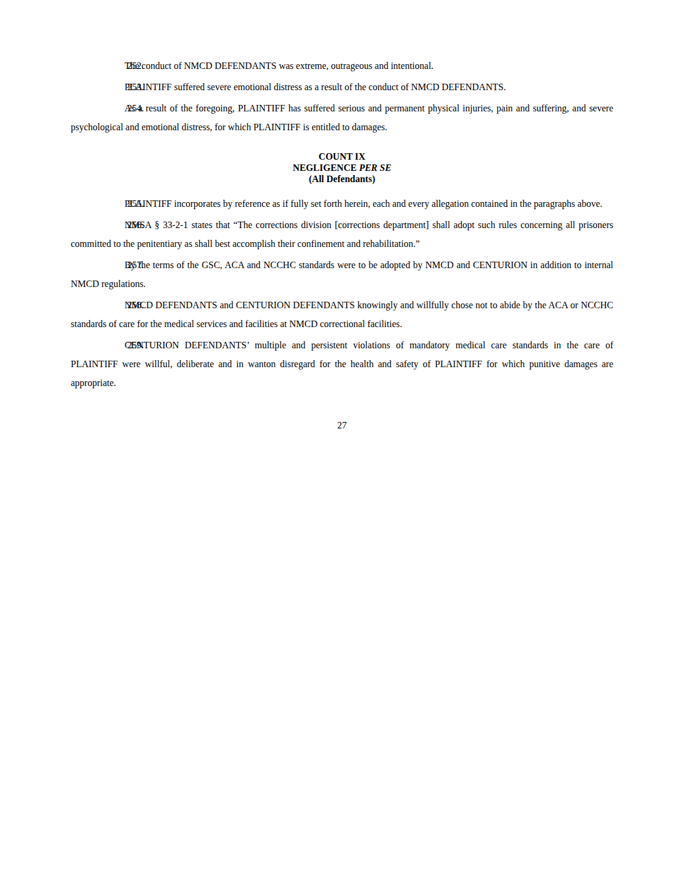252. The conduct of NMCD DEFENDANTS was extreme, outrageous and intentional.
253. PLAINTIFF suffered severe emotional distress as a result of the conduct of NMCD DEFENDANTS.
254. As a result of the foregoing, PLAINTIFF has suffered serious and permanent physical injuries, pain and suffering, and severe psychological and emotional distress, for which PLAINTIFF is entitled to damages.
COUNT IX
NEGLIGENCE PER SE
(All Defendants)
255. PLAINTIFF incorporates by reference as if fully set forth herein, each and every allegation contained in the paragraphs above.
256. NMSA § 33-2-1 states that “The corrections division [corrections department] shall adopt such rules concerning all prisoners committed to the penitentiary as shall best accomplish their confinement and rehabilitation.”
257. By the terms of the GSC, ACA and NCCHC standards were to be adopted by NMCD and CENTURION in addition to internal NMCD regulations.
258. NMCD DEFENDANTS and CENTURION DEFENDANTS knowingly and willfully chose not to abide by the ACA or NCCHC standards of care for the medical services and facilities at NMCD correctional facilities.
259. CENTURION DEFENDANTS’ multiple and persistent violations of mandatory medical care standards in the care of PLAINTIFF were willful, deliberate and in wanton disregard for the health and safety of PLAINTIFF for which punitive damages are appropriate.
27